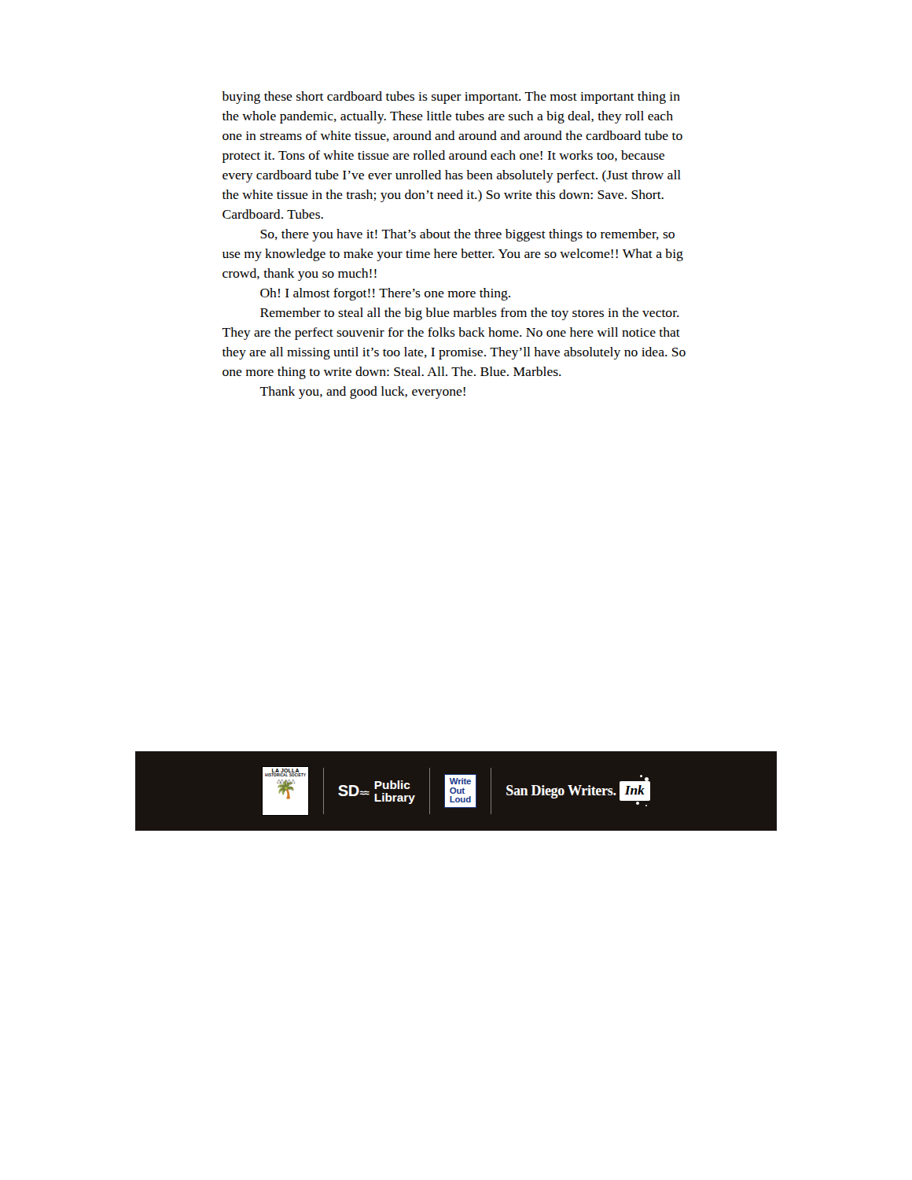buying these short cardboard tubes is super important. The most important thing in the whole pandemic, actually. These little tubes are such a big deal, they roll each one in streams of white tissue, around and around and around the cardboard tube to protect it. Tons of white tissue are rolled around each one! It works too, because every cardboard tube I’ve ever unrolled has been absolutely perfect. (Just throw all the white tissue in the trash; you don’t need it.) So write this down: Save. Short. Cardboard. Tubes.
So, there you have it! That’s about the three biggest things to remember, so use my knowledge to make your time here better. You are so welcome!! What a big crowd, thank you so much!!
Oh! I almost forgot!! There’s one more thing.
Remember to steal all the big blue marbles from the toy stores in the vector. They are the perfect souvenir for the folks back home. No one here will notice that they are all missing until it’s too late, I promise. They’ll have absolutely no idea. So one more thing to write down: Steal. All. The. Blue. Marbles.
Thank you, and good luck, everyone!
LA JOLLA
HISTORICAL SOCIETY
△△△△△
🌴
SD≈≈
Public
Library
Write
Out
Loud
San Diego Writers. Ink